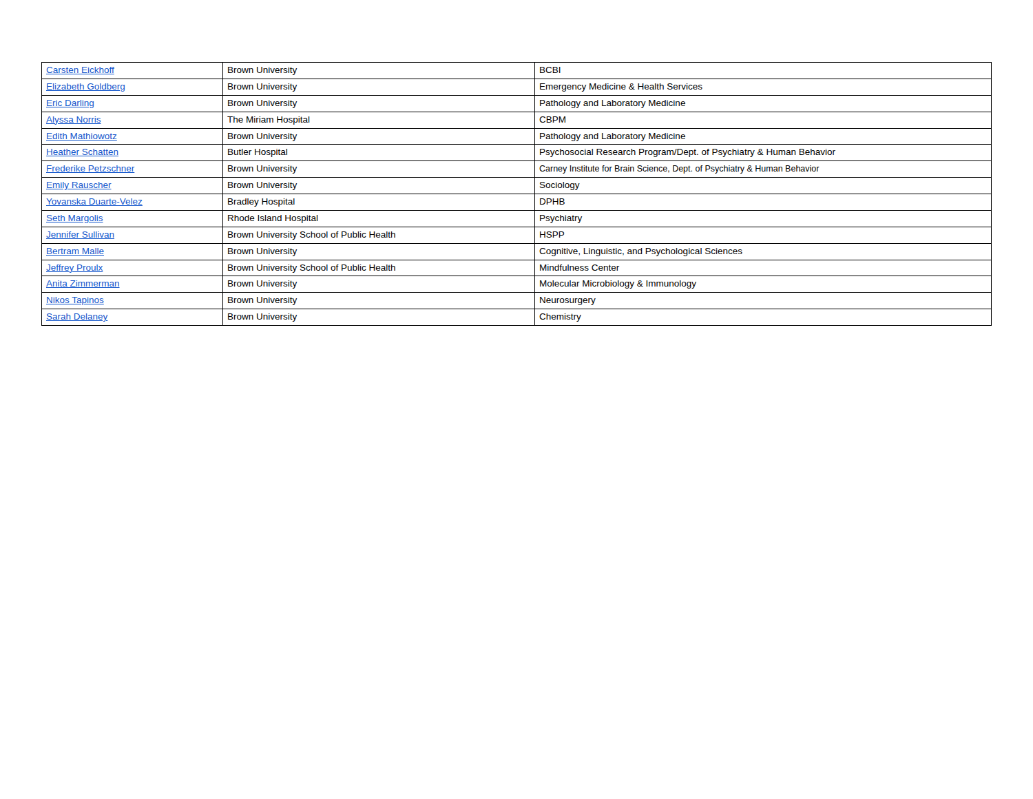| Carsten Eickhoff | Brown University | BCBI |
| Elizabeth Goldberg | Brown University | Emergency Medicine & Health Services |
| Eric Darling | Brown University | Pathology and Laboratory Medicine |
| Alyssa Norris | The Miriam Hospital | CBPM |
| Edith Mathiowotz | Brown University | Pathology and Laboratory Medicine |
| Heather Schatten | Butler Hospital | Psychosocial Research Program/Dept. of Psychiatry & Human Behavior |
| Frederike Petzschner | Brown University | Carney Institute for Brain Science, Dept. of Psychiatry & Human Behavior |
| Emily Rauscher | Brown University | Sociology |
| Yovanska Duarte-Velez | Bradley Hospital | DPHB |
| Seth Margolis | Rhode Island Hospital | Psychiatry |
| Jennifer Sullivan | Brown University School of Public Health | HSPP |
| Bertram Malle | Brown University | Cognitive, Linguistic, and Psychological Sciences |
| Jeffrey Proulx | Brown University School of Public Health | Mindfulness Center |
| Anita Zimmerman | Brown University | Molecular Microbiology & Immunology |
| Nikos Tapinos | Brown University | Neurosurgery |
| Sarah Delaney | Brown University | Chemistry |